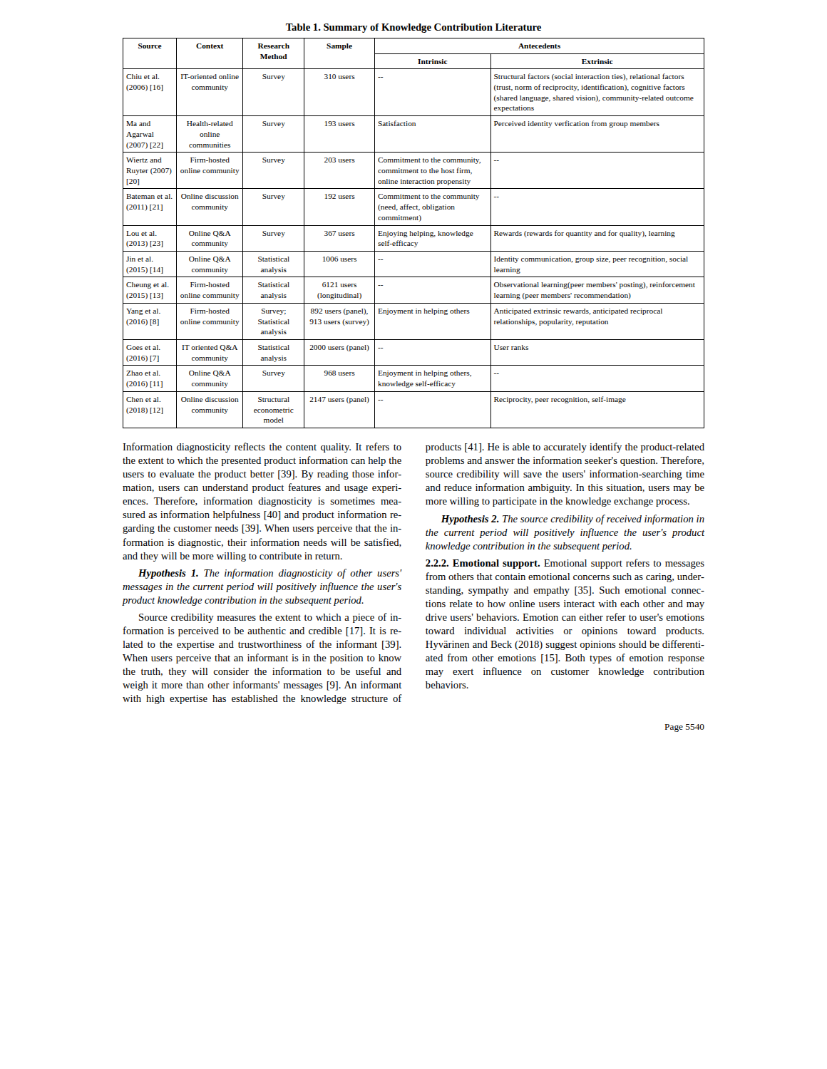Table 1. Summary of Knowledge Contribution Literature
| Source | Context | Research Method | Sample | Antecedents |
| --- | --- | --- | --- | --- |
| Intrinsic | Extrinsic |
| Chiu et al. (2006) [16] | IT-oriented online community | Survey | 310 users | -- | Structural factors (social interaction ties), relational factors (trust, norm of reciprocity, identification), cognitive factors (shared language, shared vision), community-related outcome expectations |
| Ma and Agarwal (2007) [22] | Health-related online communities | Survey | 193 users | Satisfaction | Perceived identity verfication from group members |
| Wiertz and Ruyter (2007) [20] | Firm-hosted online community | Survey | 203 users | Commitment to the community, commitment to the host firm, online interaction propensity | -- |
| Bateman et al. (2011) [21] | Online discussion community | Survey | 192 users | Commitment to the community (need, affect, obligation commitment) | -- |
| Lou et al. (2013) [23] | Online Q&A community | Survey | 367 users | Enjoying helping, knowledge self-efficacy | Rewards (rewards for quantity and for quality), learning |
| Jin et al. (2015) [14] | Online Q&A community | Statistical analysis | 1006 users | -- | Identity communication, group size, peer recognition, social learning |
| Cheung et al. (2015) [13] | Firm-hosted online community | Statistical analysis | 6121 users (longitudinal) | -- | Observational learning(peer members' posting), reinforcement learning (peer members' recommendation) |
| Yang et al. (2016) [8] | Firm-hosted online community | Survey; Statistical analysis | 892 users (panel), 913 users (survey) | Enjoyment in helping others | Anticipated extrinsic rewards, anticipated reciprocal relationships, popularity, reputation |
| Goes et al. (2016) [7] | IT oriented Q&A community | Statistical analysis | 2000 users (panel) | -- | User ranks |
| Zhao et al. (2016) [11] | Online Q&A community | Survey | 968 users | Enjoyment in helping others, knowledge self-efficacy | -- |
| Chen et al. (2018) [12] | Online discussion community | Structural econometric model | 2147 users (panel) | -- | Reciprocity, peer recognition, self-image |
Information diagnosticity reflects the content quality. It refers to the extent to which the presented product information can help the users to evaluate the product better [39]. By reading those information, users can understand product features and usage experiences. Therefore, information diagnosticity is sometimes measured as information helpfulness [40] and product information regarding the customer needs [39]. When users perceive that the information is diagnostic, their information needs will be satisfied, and they will be more willing to contribute in return.
Hypothesis 1. The information diagnosticity of other users' messages in the current period will positively influence the user's product knowledge contribution in the subsequent period.
Source credibility measures the extent to which a piece of information is perceived to be authentic and credible [17]. It is related to the expertise and trustworthiness of the informant [39]. When users perceive that an informant is in the position to know the truth, they will consider the information to be useful and weigh it more than other informants' messages [9]. An informant with high expertise has established the knowledge structure of products [41]. He is able to accurately identify the product-related problems and answer the information seeker's question. Therefore, source credibility will save the users' information-searching time and reduce information ambiguity. In this situation, users may be more willing to participate in the knowledge exchange process.
Hypothesis 2. The source credibility of received information in the current period will positively influence the user's product knowledge contribution in the subsequent period.
2.2.2. Emotional support. Emotional support refers to messages from others that contain emotional concerns such as caring, understanding, sympathy and empathy [35]. Such emotional connections relate to how online users interact with each other and may drive users' behaviors. Emotion can either refer to user's emotions toward individual activities or opinions toward products. Hyvärinen and Beck (2018) suggest opinions should be differentiated from other emotions [15]. Both types of emotion response may exert influence on customer knowledge contribution behaviors.
Page 5540